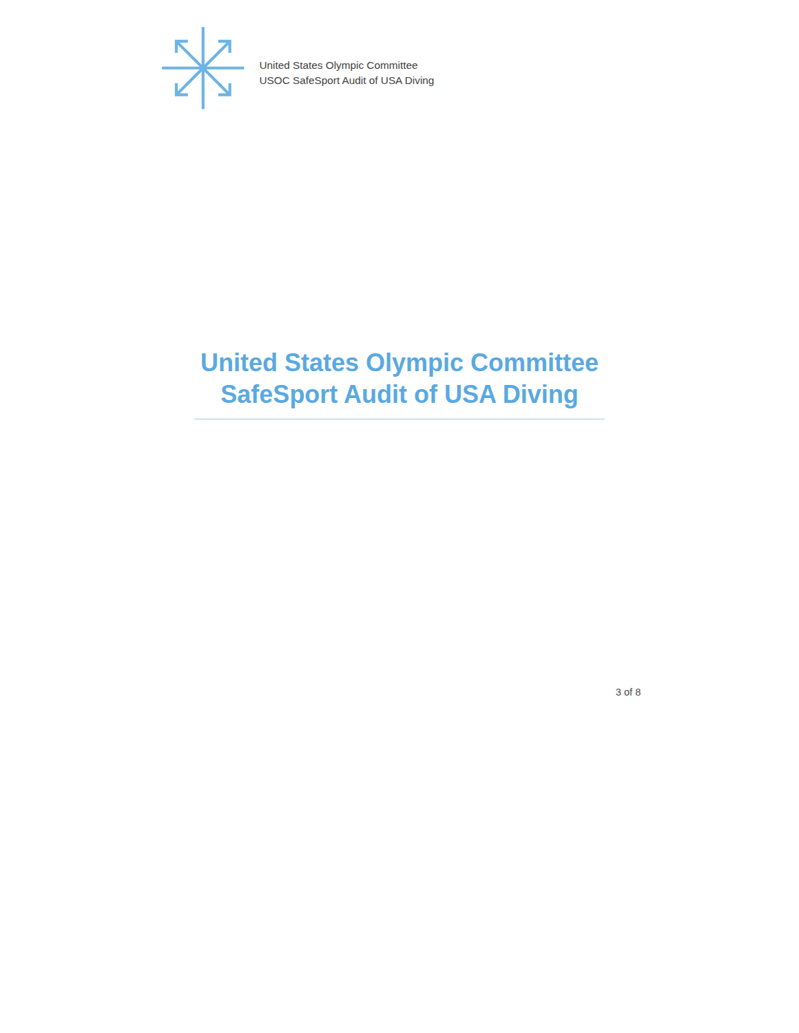United States Olympic Committee
USOC SafeSport Audit of USA Diving
United States Olympic Committee SafeSport Audit of USA Diving
3 of 8